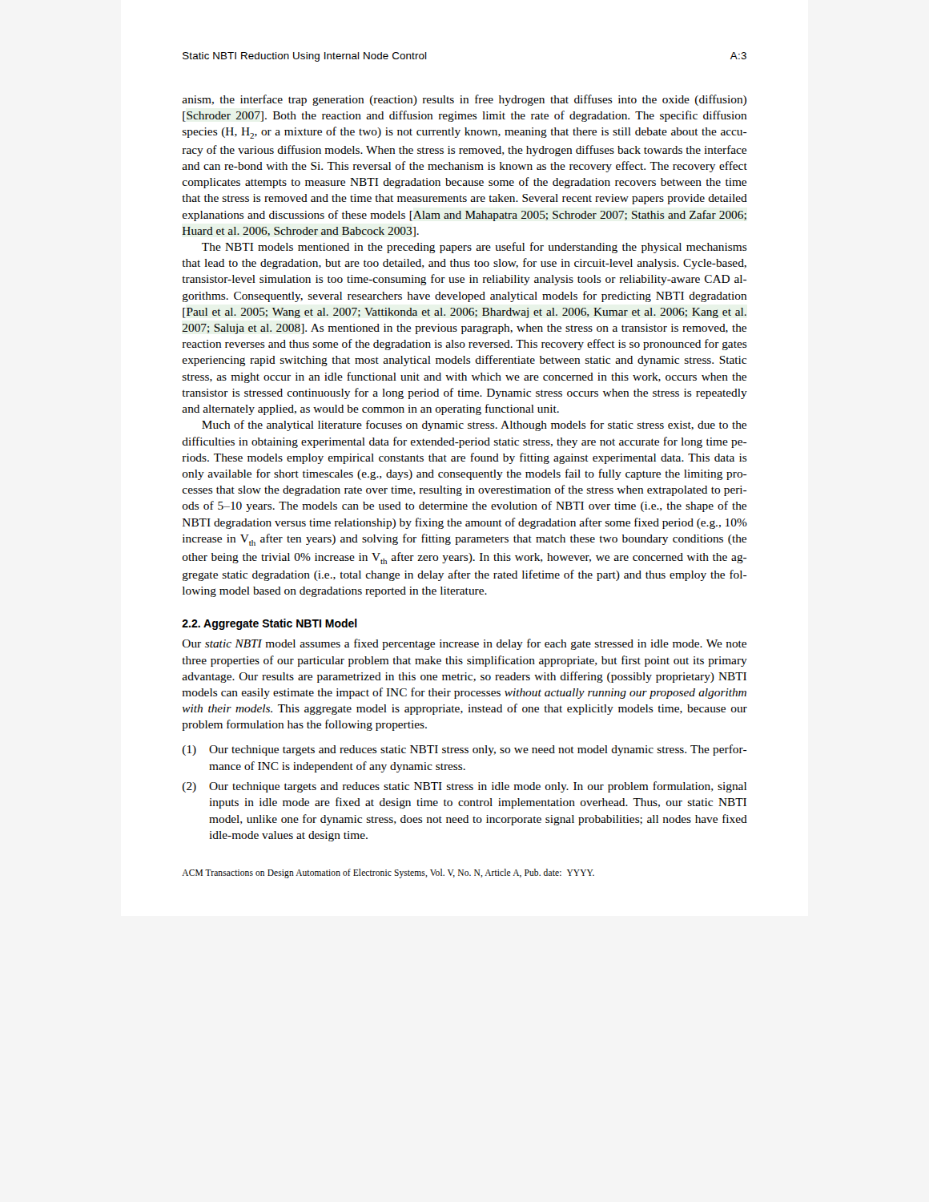Static NBTI Reduction Using Internal Node Control A:3
anism, the interface trap generation (reaction) results in free hydrogen that diffuses into the oxide (diffusion) [Schroder 2007]. Both the reaction and diffusion regimes limit the rate of degradation. The specific diffusion species (H, H2, or a mixture of the two) is not currently known, meaning that there is still debate about the accuracy of the various diffusion models. When the stress is removed, the hydrogen diffuses back towards the interface and can re-bond with the Si. This reversal of the mechanism is known as the recovery effect. The recovery effect complicates attempts to measure NBTI degradation because some of the degradation recovers between the time that the stress is removed and the time that measurements are taken. Several recent review papers provide detailed explanations and discussions of these models [Alam and Mahapatra 2005; Schroder 2007; Stathis and Zafar 2006; Huard et al. 2006, Schroder and Babcock 2003].
The NBTI models mentioned in the preceding papers are useful for understanding the physical mechanisms that lead to the degradation, but are too detailed, and thus too slow, for use in circuit-level analysis. Cycle-based, transistor-level simulation is too time-consuming for use in reliability analysis tools or reliability-aware CAD algorithms. Consequently, several researchers have developed analytical models for predicting NBTI degradation [Paul et al. 2005; Wang et al. 2007; Vattikonda et al. 2006; Bhardwaj et al. 2006, Kumar et al. 2006; Kang et al. 2007; Saluja et al. 2008]. As mentioned in the previous paragraph, when the stress on a transistor is removed, the reaction reverses and thus some of the degradation is also reversed. This recovery effect is so pronounced for gates experiencing rapid switching that most analytical models differentiate between static and dynamic stress. Static stress, as might occur in an idle functional unit and with which we are concerned in this work, occurs when the transistor is stressed continuously for a long period of time. Dynamic stress occurs when the stress is repeatedly and alternately applied, as would be common in an operating functional unit.
Much of the analytical literature focuses on dynamic stress. Although models for static stress exist, due to the difficulties in obtaining experimental data for extended-period static stress, they are not accurate for long time periods. These models employ empirical constants that are found by fitting against experimental data. This data is only available for short timescales (e.g., days) and consequently the models fail to fully capture the limiting processes that slow the degradation rate over time, resulting in overestimation of the stress when extrapolated to periods of 5–10 years. The models can be used to determine the evolution of NBTI over time (i.e., the shape of the NBTI degradation versus time relationship) by fixing the amount of degradation after some fixed period (e.g., 10% increase in Vth after ten years) and solving for fitting parameters that match these two boundary conditions (the other being the trivial 0% increase in Vth after zero years). In this work, however, we are concerned with the aggregate static degradation (i.e., total change in delay after the rated lifetime of the part) and thus employ the following model based on degradations reported in the literature.
2.2. Aggregate Static NBTI Model
Our static NBTI model assumes a fixed percentage increase in delay for each gate stressed in idle mode. We note three properties of our particular problem that make this simplification appropriate, but first point out its primary advantage. Our results are parametrized in this one metric, so readers with differing (possibly proprietary) NBTI models can easily estimate the impact of INC for their processes without actually running our proposed algorithm with their models. This aggregate model is appropriate, instead of one that explicitly models time, because our problem formulation has the following properties.
Our technique targets and reduces static NBTI stress only, so we need not model dynamic stress. The performance of INC is independent of any dynamic stress.
Our technique targets and reduces static NBTI stress in idle mode only. In our problem formulation, signal inputs in idle mode are fixed at design time to control implementation overhead. Thus, our static NBTI model, unlike one for dynamic stress, does not need to incorporate signal probabilities; all nodes have fixed idle-mode values at design time.
ACM Transactions on Design Automation of Electronic Systems, Vol. V, No. N, Article A, Pub. date: YYYY.